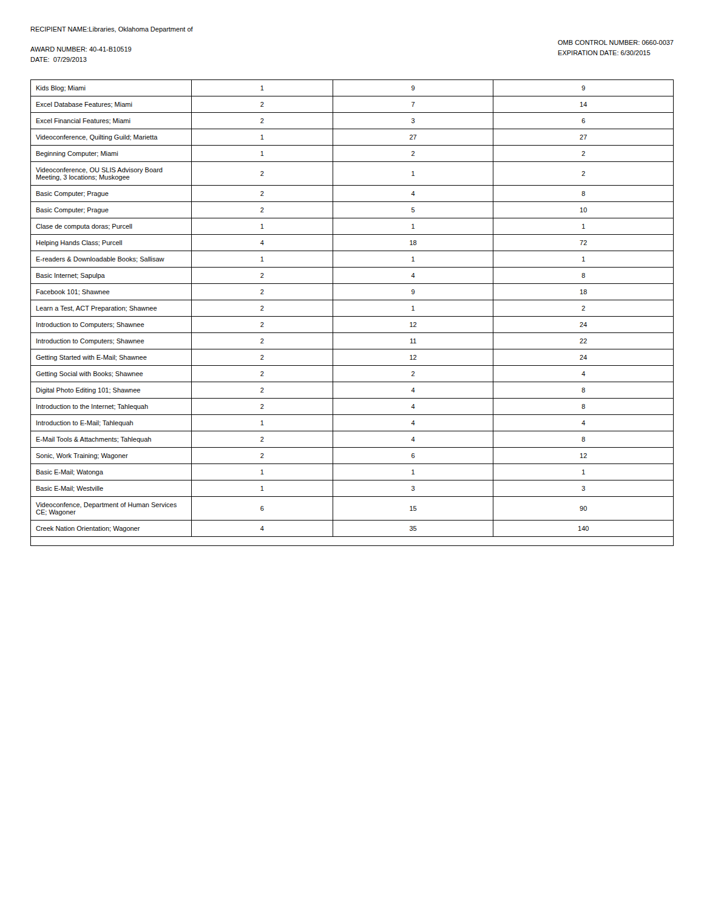RECIPIENT NAME:Libraries, Oklahoma Department of
AWARD NUMBER: 40-41-B10519
DATE: 07/29/2013
OMB CONTROL NUMBER: 0660-0037
EXPIRATION DATE: 6/30/2015
| Kids Blog; Miami | 1 | 9 | 9 |
| Excel Database Features; Miami | 2 | 7 | 14 |
| Excel Financial Features; Miami | 2 | 3 | 6 |
| Videoconference, Quilting Guild; Marietta | 1 | 27 | 27 |
| Beginning Computer; Miami | 1 | 2 | 2 |
| Videoconference, OU SLIS Advisory Board Meeting, 3 locations; Muskogee | 2 | 1 | 2 |
| Basic Computer; Prague | 2 | 4 | 8 |
| Basic Computer; Prague | 2 | 5 | 10 |
| Clase de computa doras; Purcell | 1 | 1 | 1 |
| Helping Hands Class; Purcell | 4 | 18 | 72 |
| E-readers & Downloadable Books; Sallisaw | 1 | 1 | 1 |
| Basic Internet; Sapulpa | 2 | 4 | 8 |
| Facebook 101; Shawnee | 2 | 9 | 18 |
| Learn a Test, ACT Preparation; Shawnee | 2 | 1 | 2 |
| Introduction to Computers; Shawnee | 2 | 12 | 24 |
| Introduction to Computers; Shawnee | 2 | 11 | 22 |
| Getting Started with E-Mail; Shawnee | 2 | 12 | 24 |
| Getting Social with Books; Shawnee | 2 | 2 | 4 |
| Digital Photo Editing 101; Shawnee | 2 | 4 | 8 |
| Introduction to the Internet; Tahlequah | 2 | 4 | 8 |
| Introduction to E-Mail; Tahlequah | 1 | 4 | 4 |
| E-Mail Tools & Attachments; Tahlequah | 2 | 4 | 8 |
| Sonic, Work Training; Wagoner | 2 | 6 | 12 |
| Basic E-Mail; Watonga | 1 | 1 | 1 |
| Basic E-Mail; Westville | 1 | 3 | 3 |
| Videoconfence, Department of Human Services CE; Wagoner | 6 | 15 | 90 |
| Creek Nation Orientation; Wagoner | 4 | 35 | 140 |